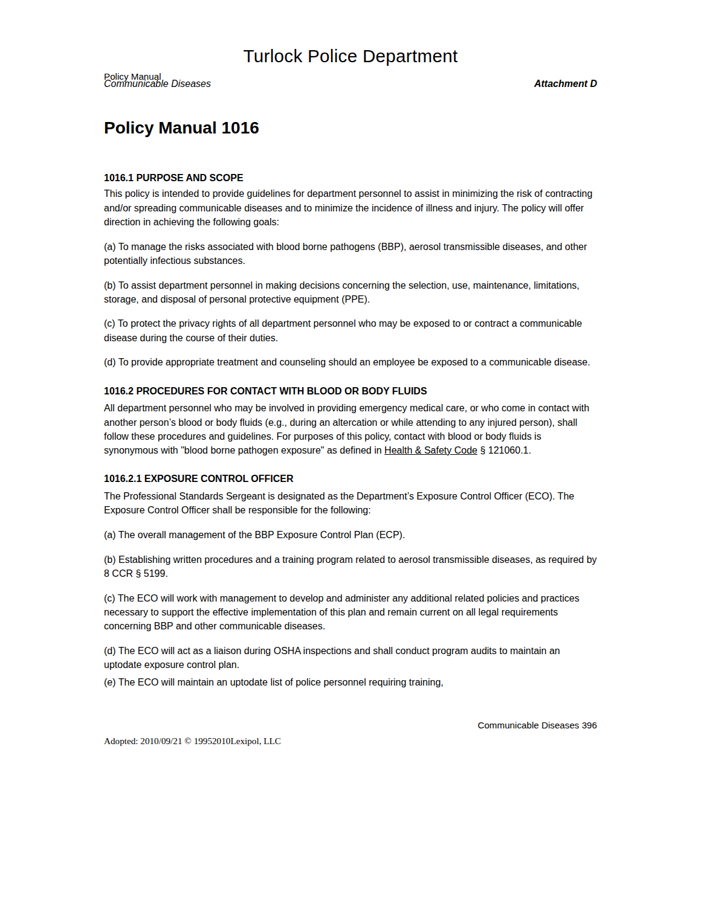Turlock Police Department
Policy Manual
Communicable Diseases Attachment D
Policy Manual 1016
1016.1 PURPOSE AND SCOPE
This policy is intended to provide guidelines for department personnel to assist in minimizing the risk of contracting and/or spreading communicable diseases and to minimize the incidence of illness and injury. The policy will offer direction in achieving the following goals:
(a) To manage the risks associated with blood borne pathogens (BBP), aerosol transmissible diseases, and other potentially infectious substances.
(b) To assist department personnel in making decisions concerning the selection, use, maintenance, limitations, storage, and disposal of personal protective equipment (PPE).
(c) To protect the privacy rights of all department personnel who may be exposed to or contract a communicable disease during the course of their duties.
(d) To provide appropriate treatment and counseling should an employee be exposed to a communicable disease.
1016.2 PROCEDURES FOR CONTACT WITH BLOOD OR BODY FLUIDS
All department personnel who may be involved in providing emergency medical care, or who come in contact with another person’s blood or body fluids (e.g., during an altercation or while attending to any injured person), shall follow these procedures and guidelines. For purposes of this policy, contact with blood or body fluids is synonymous with "blood borne pathogen exposure" as defined in Health & Safety Code § 121060.1.
1016.2.1 EXPOSURE CONTROL OFFICER
The Professional Standards Sergeant is designated as the Department’s Exposure Control Officer (ECO). The Exposure Control Officer shall be responsible for the following:
(a) The overall management of the BBP Exposure Control Plan (ECP).
(b) Establishing written procedures and a training program related to aerosol transmissible diseases, as required by 8 CCR § 5199.
(c) The ECO will work with management to develop and administer any additional related policies and practices necessary to support the effective implementation of this plan and remain current on all legal requirements concerning BBP and other communicable diseases.
(d) The ECO will act as a liaison during OSHA inspections and shall conduct program audits to maintain an uptodate exposure control plan.
(e) The ECO will maintain an uptodate list of police personnel requiring training,
Communicable Diseases 396
Adopted: 2010/09/21 © 19952010Lexipol, LLC